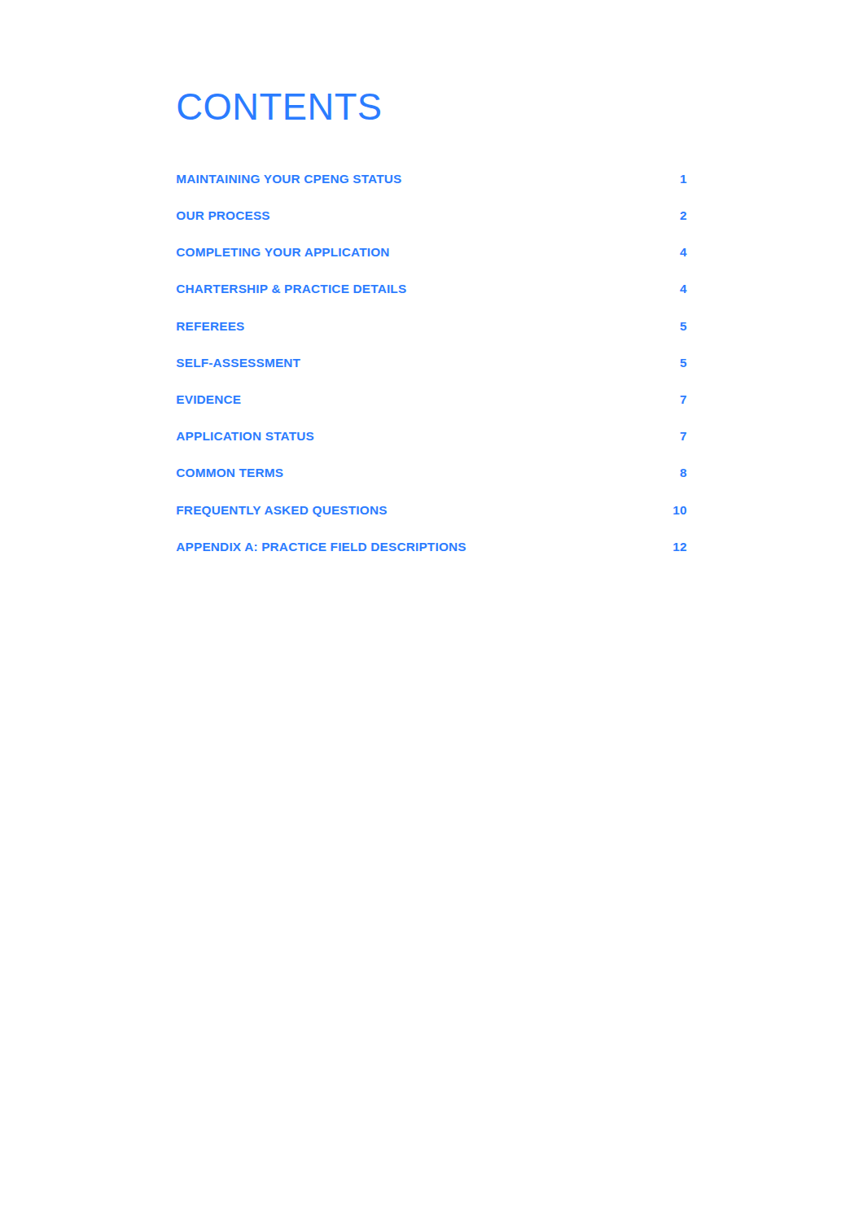CONTENTS
| MAINTAINING YOUR CPENG STATUS | 1 |
| OUR PROCESS | 2 |
| COMPLETING YOUR APPLICATION | 4 |
| CHARTERSHIP & PRACTICE DETAILS | 4 |
| REFEREES | 5 |
| SELF-ASSESSMENT | 5 |
| EVIDENCE | 7 |
| APPLICATION STATUS | 7 |
| COMMON TERMS | 8 |
| FREQUENTLY ASKED QUESTIONS | 10 |
| APPENDIX A: PRACTICE FIELD DESCRIPTIONS | 12 |